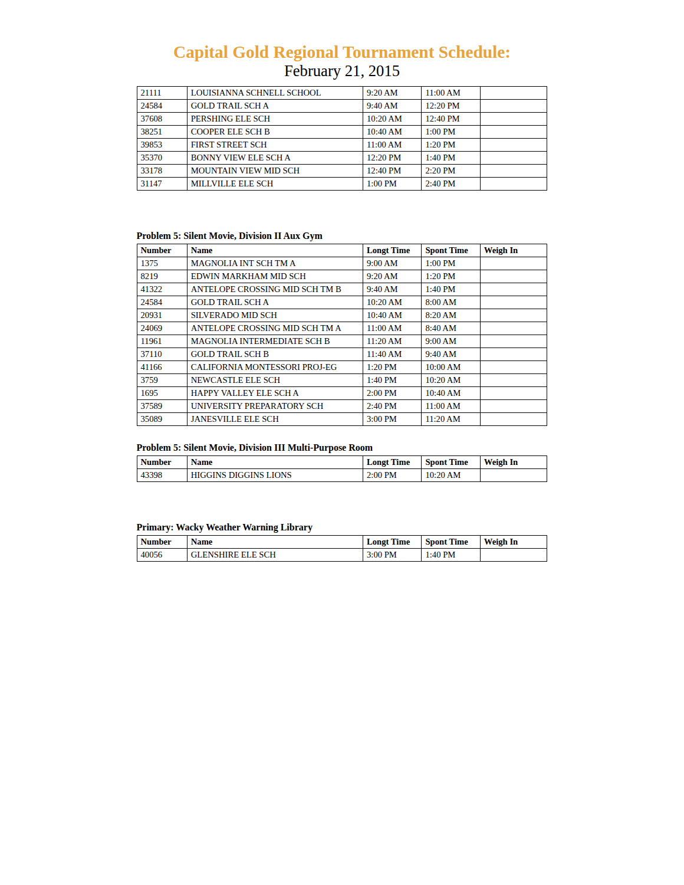Capital Gold Regional Tournament Schedule:
February 21, 2015
| 21111 | LOUISIANNA SCHNELL SCHOOL | 9:20 AM | 11:00 AM | |
| 24584 | GOLD TRAIL SCH A | 9:40 AM | 12:20 PM | |
| 37608 | PERSHING ELE SCH | 10:20 AM | 12:40 PM | |
| 38251 | COOPER ELE SCH B | 10:40 AM | 1:00 PM | |
| 39853 | FIRST STREET SCH | 11:00 AM | 1:20 PM | |
| 35370 | BONNY VIEW ELE SCH A | 12:20 PM | 1:40 PM | |
| 33178 | MOUNTAIN VIEW MID SCH | 12:40 PM | 2:20 PM | |
| 31147 | MILLVILLE ELE SCH | 1:00 PM | 2:40 PM | |
Problem 5: Silent Movie, Division II Aux Gym
| Number | Name | Longt Time | Spont Time | Weigh In |
| --- | --- | --- | --- | --- |
| 1375 | MAGNOLIA INT SCH TM A | 9:00 AM | 1:00 PM | |
| 8219 | EDWIN MARKHAM MID SCH | 9:20 AM | 1:20 PM | |
| 41322 | ANTELOPE CROSSING MID SCH TM B | 9:40 AM | 1:40 PM | |
| 24584 | GOLD TRAIL SCH A | 10:20 AM | 8:00 AM | |
| 20931 | SILVERADO MID SCH | 10:40 AM | 8:20 AM | |
| 24069 | ANTELOPE CROSSING MID SCH TM A | 11:00 AM | 8:40 AM | |
| 11961 | MAGNOLIA INTERMEDIATE SCH B | 11:20 AM | 9:00 AM | |
| 37110 | GOLD TRAIL SCH B | 11:40 AM | 9:40 AM | |
| 41166 | CALIFORNIA MONTESSORI PROJ-EG | 1:20 PM | 10:00 AM | |
| 3759 | NEWCASTLE ELE SCH | 1:40 PM | 10:20 AM | |
| 1695 | HAPPY VALLEY ELE SCH A | 2:00 PM | 10:40 AM | |
| 37589 | UNIVERSITY PREPARATORY SCH | 2:40 PM | 11:00 AM | |
| 35089 | JANESVILLE ELE SCH | 3:00 PM | 11:20 AM | |
Problem 5: Silent Movie, Division III Multi-Purpose Room
| Number | Name | Longt Time | Spont Time | Weigh In |
| --- | --- | --- | --- | --- |
| 43398 | HIGGINS DIGGINS LIONS | 2:00 PM | 10:20 AM | |
Primary: Wacky Weather Warning Library
| Number | Name | Longt Time | Spont Time | Weigh In |
| --- | --- | --- | --- | --- |
| 40056 | GLENSHIRE ELE SCH | 3:00 PM | 1:40 PM | |